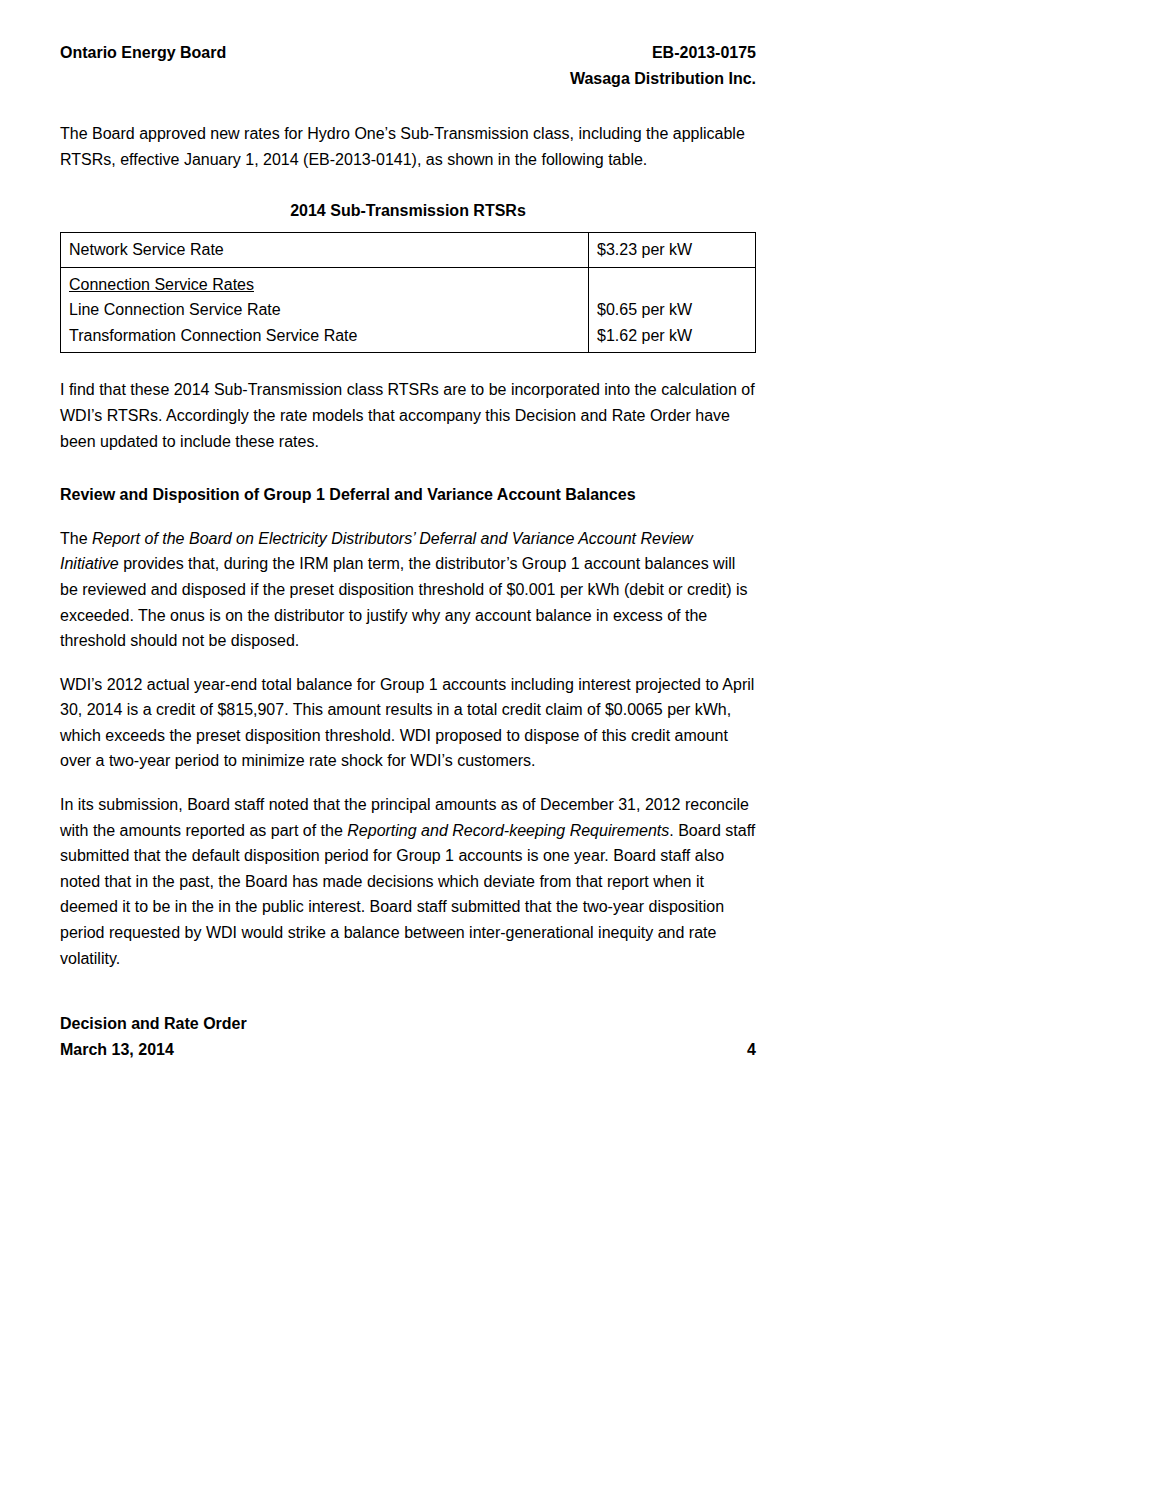Ontario Energy Board
EB-2013-0175
Wasaga Distribution Inc.
The Board approved new rates for Hydro One’s Sub-Transmission class, including the applicable RTSRs, effective January 1, 2014 (EB-2013-0141), as shown in the following table.
2014 Sub-Transmission RTSRs
| Network Service Rate | $3.23 per kW |
| Connection Service Rates Line Connection Service Rate Transformation Connection Service Rate | $0.65 per kW $1.62 per kW |
I find that these 2014 Sub-Transmission class RTSRs are to be incorporated into the calculation of WDI’s RTSRs. Accordingly the rate models that accompany this Decision and Rate Order have been updated to include these rates.
Review and Disposition of Group 1 Deferral and Variance Account Balances
The Report of the Board on Electricity Distributors’ Deferral and Variance Account Review Initiative provides that, during the IRM plan term, the distributor’s Group 1 account balances will be reviewed and disposed if the preset disposition threshold of $0.001 per kWh (debit or credit) is exceeded. The onus is on the distributor to justify why any account balance in excess of the threshold should not be disposed.
WDI’s 2012 actual year-end total balance for Group 1 accounts including interest projected to April 30, 2014 is a credit of $815,907. This amount results in a total credit claim of $0.0065 per kWh, which exceeds the preset disposition threshold. WDI proposed to dispose of this credit amount over a two-year period to minimize rate shock for WDI’s customers.
In its submission, Board staff noted that the principal amounts as of December 31, 2012 reconcile with the amounts reported as part of the Reporting and Record-keeping Requirements. Board staff submitted that the default disposition period for Group 1 accounts is one year. Board staff also noted that in the past, the Board has made decisions which deviate from that report when it deemed it to be in the in the public interest. Board staff submitted that the two-year disposition period requested by WDI would strike a balance between inter-generational inequity and rate volatility.
Decision and Rate Order
March 13, 2014
4